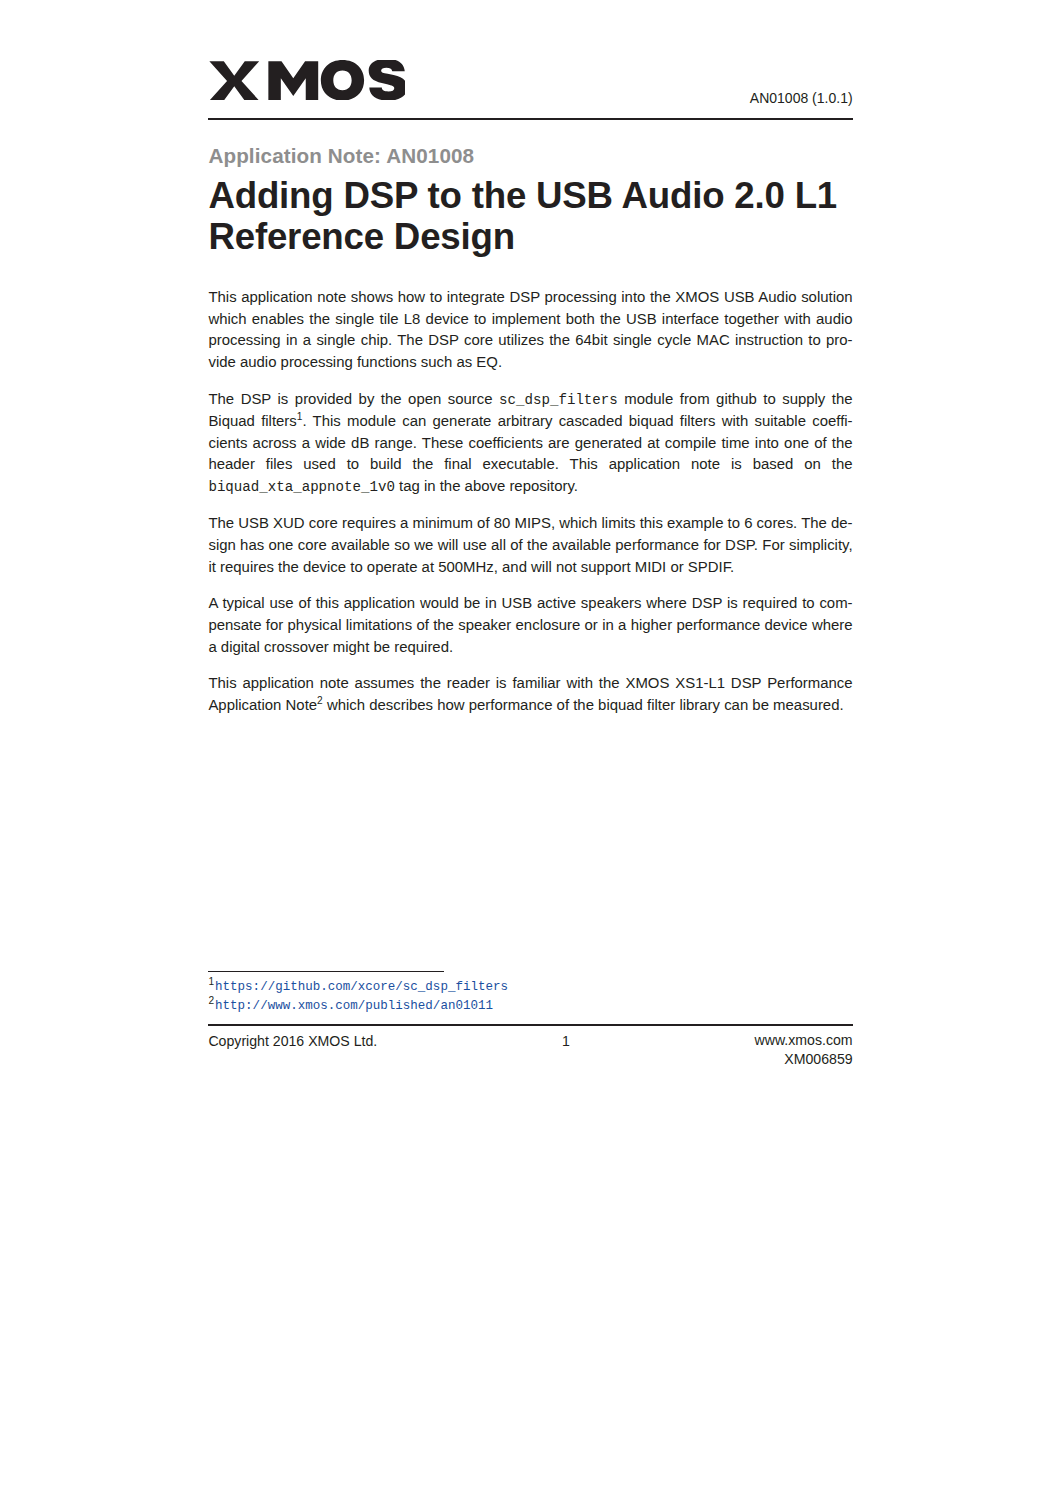®
AN01008 (1.0.1)
Application Note: AN01008
Adding DSP to the USB Audio 2.0 L1 Reference Design
This application note shows how to integrate DSP processing into the XMOS USB Audio solution which enables the single tile L8 device to implement both the USB interface together with audio processing in a single chip. The DSP core utilizes the 64bit single cycle MAC instruction to provide audio processing functions such as EQ.
The DSP is provided by the open source sc_dsp_filters module from github to supply the Biquad filters1. This module can generate arbitrary cascaded biquad filters with suitable coefficients across a wide dB range. These coefficients are generated at compile time into one of the header files used to build the final executable. This application note is based on the biquad_xta_appnote_1v0 tag in the above repository.
The USB XUD core requires a minimum of 80 MIPS, which limits this example to 6 cores. The design has one core available so we will use all of the available performance for DSP. For simplicity, it requires the device to operate at 500MHz, and will not support MIDI or SPDIF.
A typical use of this application would be in USB active speakers where DSP is required to compensate for physical limitations of the speaker enclosure or in a higher performance device where a digital crossover might be required.
This application note assumes the reader is familiar with the XMOS XS1-L1 DSP Performance Application Note2 which describes how performance of the biquad filter library can be measured.
1 https://github.com/xcore/sc_dsp_filters
2 http://www.xmos.com/published/an01011
Copyright 2016 XMOS Ltd.
1
www.xmos.com
XM006859